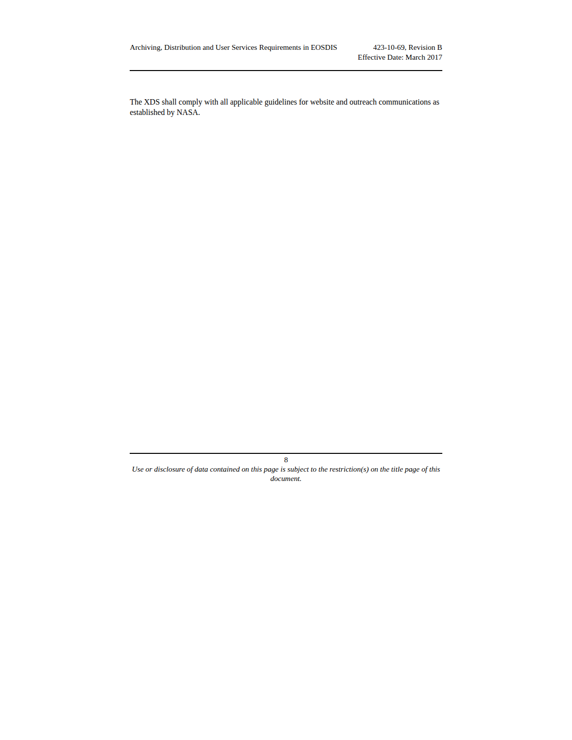Archiving, Distribution and User Services Requirements in EOSDIS
423-10-69, Revision B
Effective Date: March 2017
The XDS shall comply with all applicable guidelines for website and outreach communications as established by NASA.
8
Use or disclosure of data contained on this page is subject to the restriction(s) on the title page of this document.